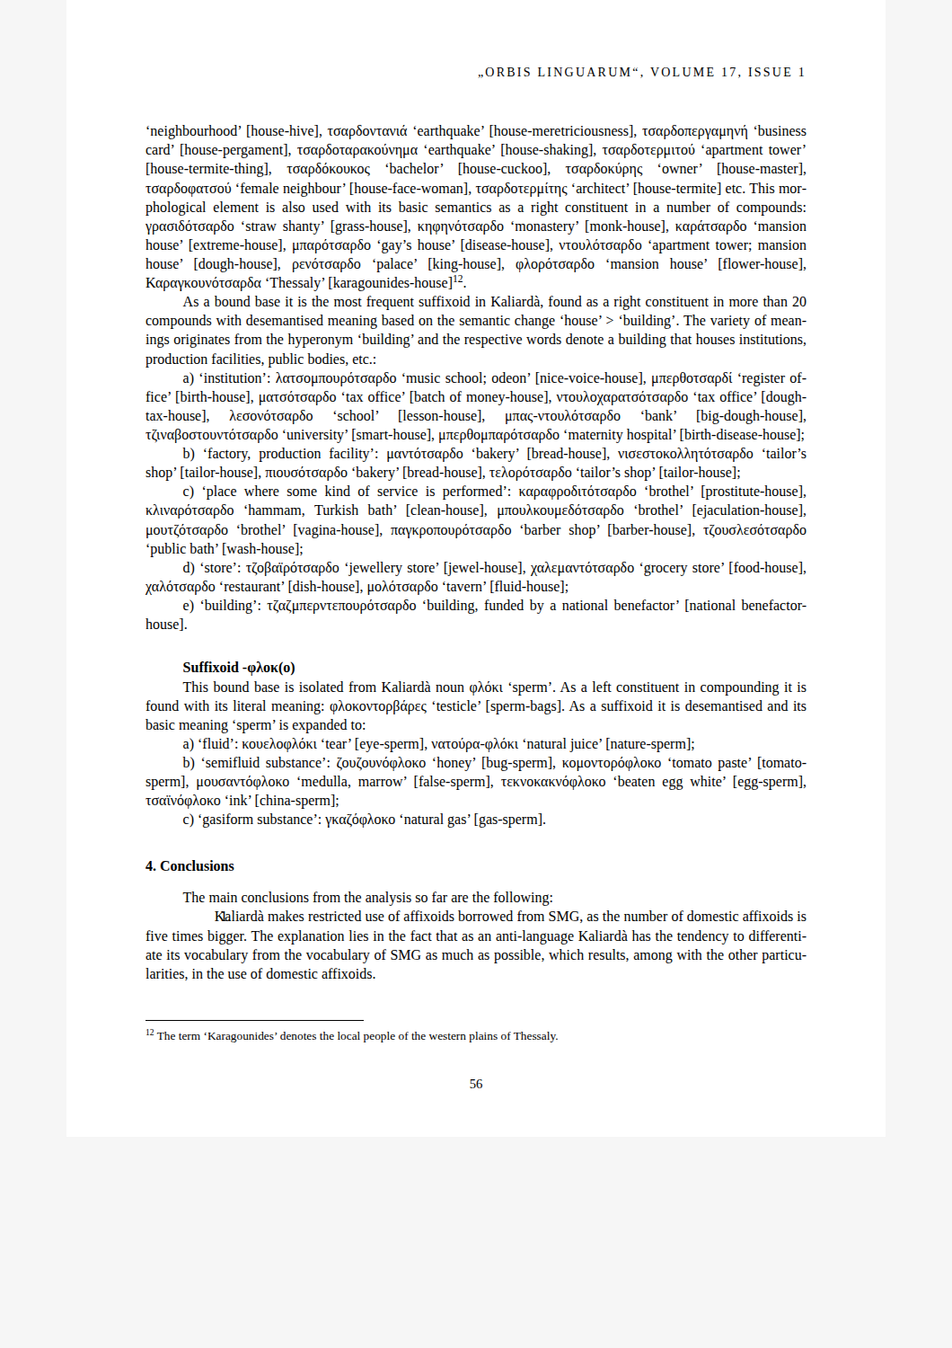„ORBIS LINGUARUM“, VOLUME 17, ISSUE 1
‘neighbourhood’ [house-hive], τσαρδοντανιά ‘earthquake’ [house-meretriciousness], τσαρδοπεργαμηνή ‘business card’ [house-pergament], τσαρδοταρακούνημα ‘earthquake’ [house-shaking], τσαρδοτερμιτού ‘apartment tower’ [house-termite-thing], τσαρδόκουκος ‘bachelor’ [house-cuckoo], τσαρδοκύρης ‘owner’ [house-master], τσαρδοφατσού ‘female neighbour’ [house-face-woman], τσαρδοτερμίτης ‘architect’ [house-termite] etc. This morphological element is also used with its basic semantics as a right constituent in a number of compounds: γρασιδότσαρδο ‘straw shanty’ [grass-house], κηφηνότσαρδο ‘monastery’ [monk-house], καράτσαρδο ‘mansion house’ [extreme-house], μπαρότσαρδο ‘gay’s house’ [disease-house], ντουλότσαρδο ‘apartment tower; mansion house’ [dough-house], ρενότσαρδο ‘palace’ [king-house], φλορότσαρδο ‘mansion house’ [flower-house], Καραγκουνότσαρδα ‘Thessaly’ [karagounides-house]12.
As a bound base it is the most frequent suffixoid in Kaliardà, found as a right constituent in more than 20 compounds with desemantised meaning based on the semantic change ‘house’ > ‘building’. The variety of meanings originates from the hyperonym ‘building’ and the respective words denote a building that houses institutions, production facilities, public bodies, etc.:
a) ‘institution’: λατσομπουρότσαρδο ‘music school; odeon’ [nice-voice-house], μπερθοτσαρδί ‘register office’ [birth-house], ματσότσαρδο ‘tax office’ [batch of money-house], ντουλοχαρατσότσαρδο ‘tax office’ [dough-tax-house], λεσονότσαρδο ‘school’ [lesson-house], μπας-ντουλότσαρδο ‘bank’ [big-dough-house], τζιναβοστουντότσαρδο ‘university’ [smart-house], μπερθομπαρότσαρδο ‘maternity hospital’ [birth-disease-house];
b) ‘factory, production facility’: μαντότσαρδο ‘bakery’ [bread-house], νισεστοκολλητότσαρδο ‘tailor’s shop’ [tailor-house], πιουσότσαρδο ‘bakery’ [bread-house], τελορότσαρδο ‘tailor’s shop’ [tailor-house];
c) ‘place where some kind of service is performed’: καραφροδιτότσαρδο ‘brothel’ [prostitute-house], κλιναρότσαρδο ‘hammam, Turkish bath’ [clean-house], μπουλκουμεδότσαρδο ‘brothel’ [ejaculation-house], μουτζότσαρδο ‘brothel’ [vagina-house], παγκροπουρότσαρδο ‘barber shop’ [barber-house], τζουσλεσότσαρδο ‘public bath’ [wash-house];
d) ‘store’: τζοβαϊρότσαρδο ‘jewellery store’ [jewel-house], χαλεμαντότσαρδο ‘grocery store’ [food-house], χαλότσαρδο ‘restaurant’ [dish-house], μολότσαρδο ‘tavern’ [fluid-house];
e) ‘building’: τζαζμπερντεπουρότσαρδο ‘building, funded by a national benefactor’ [national benefactor-house].
Suffixoid -φλοκ(ο)
This bound base is isolated from Kaliardà noun φλόκι ‘sperm’. As a left constituent in compounding it is found with its literal meaning: φλοκοντορβάρες ‘testicle’ [sperm-bags]. As a suffixoid it is desemantised and its basic meaning ‘sperm’ is expanded to:
a) ‘fluid’: κουελοφλόκι ‘tear’ [eye-sperm], νατούρα-φλόκι ‘natural juice’ [nature-sperm];
b) ‘semifluid substance’: ζουζουνόφλοκο ‘honey’ [bug-sperm], κομοντορόφλοκο ‘tomato paste’ [tomato-sperm], μουσαντόφλοκο ‘medulla, marrow’ [false-sperm], τεκνοκακνόφλοκο ‘beaten egg white’ [egg-sperm], τσαϊνόφλοκο ‘ink’ [china-sperm];
c) ‘gasiform substance’: γκαζόφλοκο ‘natural gas’ [gas-sperm].
4. Conclusions
The main conclusions from the analysis so far are the following:
1. Kaliardà makes restricted use of affixoids borrowed from SMG, as the number of domestic affixoids is five times bigger. The explanation lies in the fact that as an anti-language Kaliardà has the tendency to differentiate its vocabulary from the vocabulary of SMG as much as possible, which results, among with the other particularities, in the use of domestic affixoids.
12 The term ‘Karagounides’ denotes the local people of the western plains of Thessaly.
56